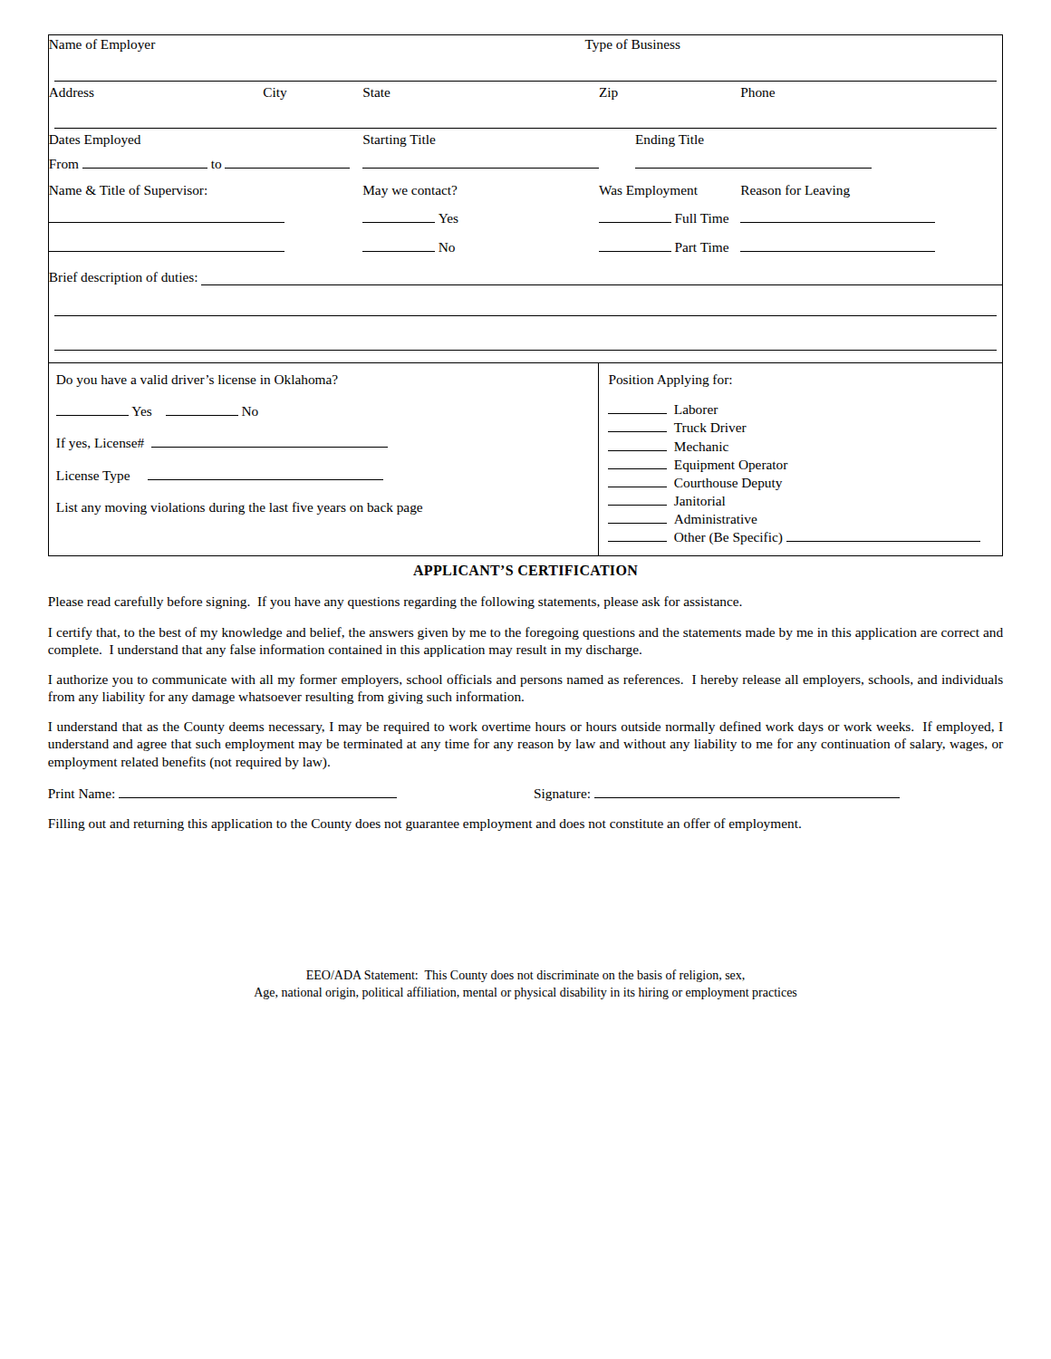| Name of Employer | Type of Business |
| Address | City | State | Zip | Phone |
| Dates Employed | Starting Title | Ending Title |
| From to | | |
| Name & Title of Supervisor: | May we contact? | Was Employment | Reason for Leaving |
| | Yes | Full Time | |
| | No | Part Time | |
| Brief description of duties: |
| Do you have a valid driver’s license in Oklahoma? Yes No If yes, License# License Type List any moving violations during the last five years on back page | Position Applying for: Laborer Truck Driver Mechanic Equipment Operator Courthouse Deputy Janitorial Administrative Other (Be Specific) |
Applicant’s Certification
Please read carefully before signing. If you have any questions regarding the following statements, please ask for assistance.
I certify that, to the best of my knowledge and belief, the answers given by me to the foregoing questions and the statements made by me in this application are correct and complete. I understand that any false information contained in this application may result in my discharge.
I authorize you to communicate with all my former employers, school officials and persons named as references. I hereby release all employers, schools, and individuals from any liability for any damage whatsoever resulting from giving such information.
I understand that as the County deems necessary, I may be required to work overtime hours or hours outside normally defined work days or work weeks. If employed, I understand and agree that such employment may be terminated at any time for any reason by law and without any liability to me for any continuation of salary, wages, or employment related benefits (not required by law).
Print Name:
Signature:
Filling out and returning this application to the County does not guarantee employment and does not constitute an offer of employment.
EEO/ADA Statement: This County does not discriminate on the basis of religion, sex,
Age, national origin, political affiliation, mental or physical disability in its hiring or employment practices